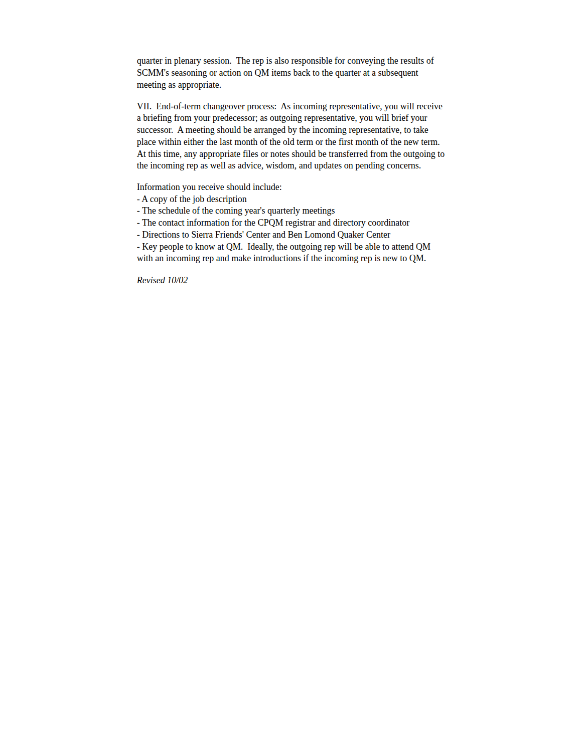quarter in plenary session. The rep is also responsible for conveying the results of SCMM's seasoning or action on QM items back to the quarter at a subsequent meeting as appropriate.
VII. End-of-term changeover process: As incoming representative, you will receive a briefing from your predecessor; as outgoing representative, you will brief your successor. A meeting should be arranged by the incoming representative, to take place within either the last month of the old term or the first month of the new term. At this time, any appropriate files or notes should be transferred from the outgoing to the incoming rep as well as advice, wisdom, and updates on pending concerns.
Information you receive should include:
- A copy of the job description
- The schedule of the coming year's quarterly meetings
- The contact information for the CPQM registrar and directory coordinator
- Directions to Sierra Friends' Center and Ben Lomond Quaker Center
- Key people to know at QM. Ideally, the outgoing rep will be able to attend QM with an incoming rep and make introductions if the incoming rep is new to QM.
Revised 10/02